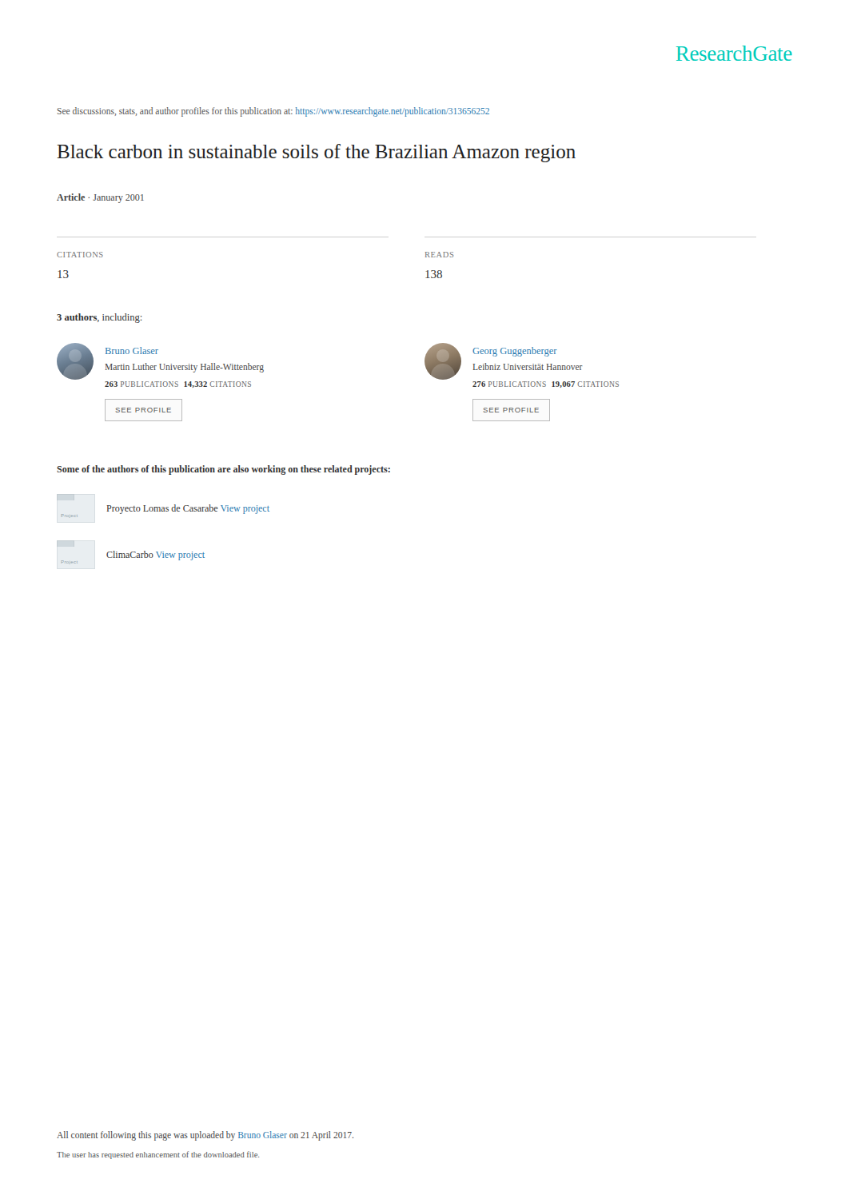ResearchGate
See discussions, stats, and author profiles for this publication at: https://www.researchgate.net/publication/313656252
Black carbon in sustainable soils of the Brazilian Amazon region
Article · January 2001
Citations
13
Reads
138
3 authors, including:
Bruno Glaser
Martin Luther University Halle-Wittenberg
263 PUBLICATIONS 14,332 CITATIONS
See Profile
Georg Guggenberger
Leibniz Universität Hannover
276 PUBLICATIONS 19,067 CITATIONS
See Profile
Some of the authors of this publication are also working on these related projects:
Project
Proyecto Lomas de Casarabe View project
Project
ClimaCarbo View project
All content following this page was uploaded by Bruno Glaser on 21 April 2017.
The user has requested enhancement of the downloaded file.